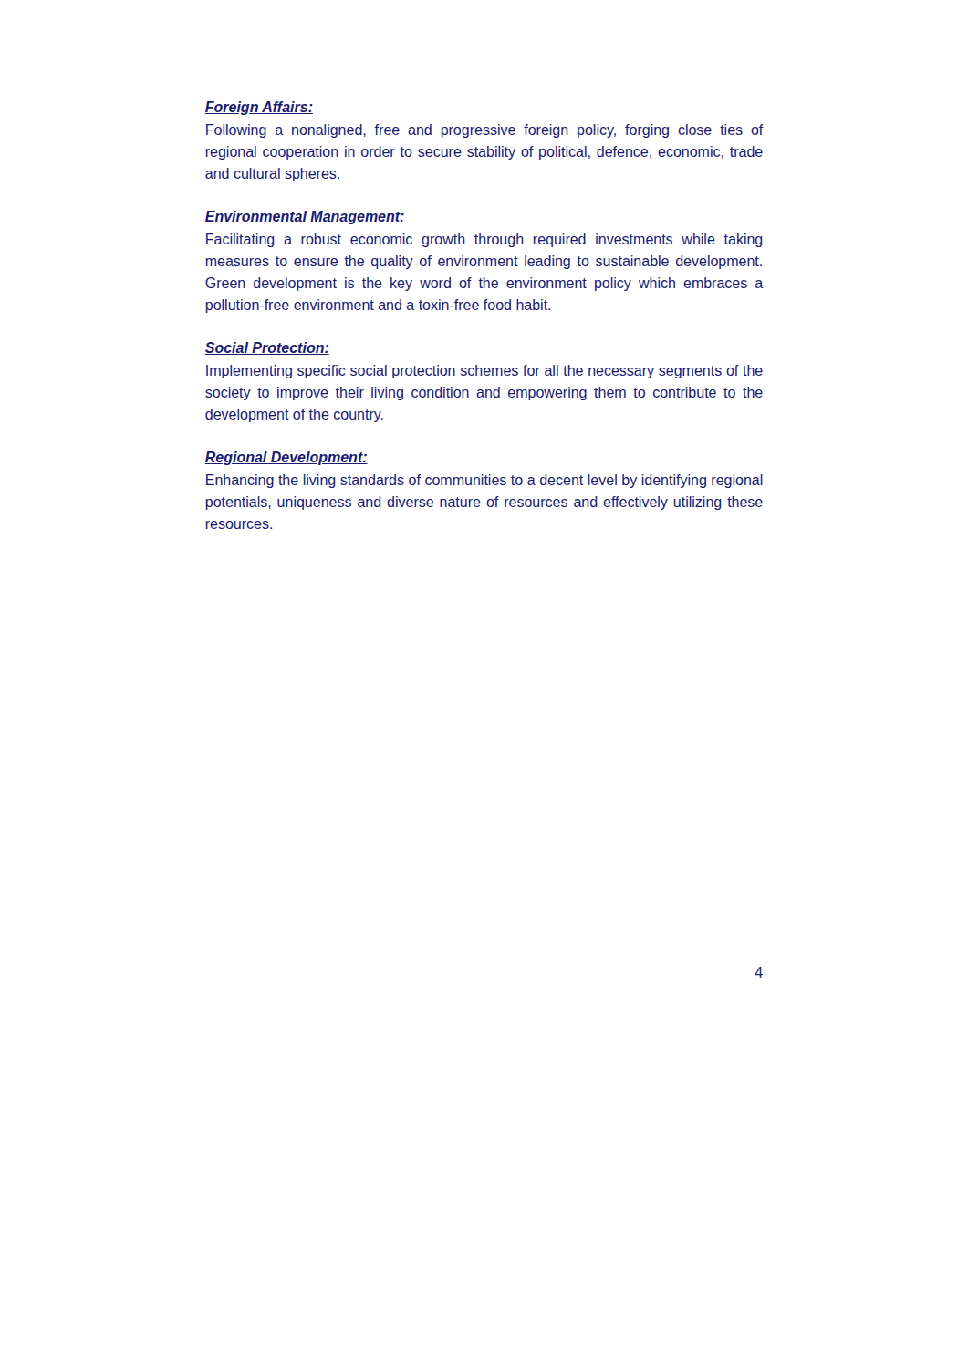Foreign Affairs:
Following a nonaligned, free and progressive foreign policy, forging close ties of regional cooperation in order to secure stability of political, defence, economic, trade and cultural spheres.
Environmental Management:
Facilitating a robust economic growth through required investments while taking measures to ensure the quality of environment leading to sustainable development. Green development is the key word of the environment policy which embraces a pollution-free environment and a toxin-free food habit.
Social Protection:
Implementing specific social protection schemes for all the necessary segments of the society to improve their living condition and empowering them to contribute to the development of the country.
Regional Development:
Enhancing the living standards of communities to a decent level by identifying regional potentials, uniqueness and diverse nature of resources and effectively utilizing these resources.
4